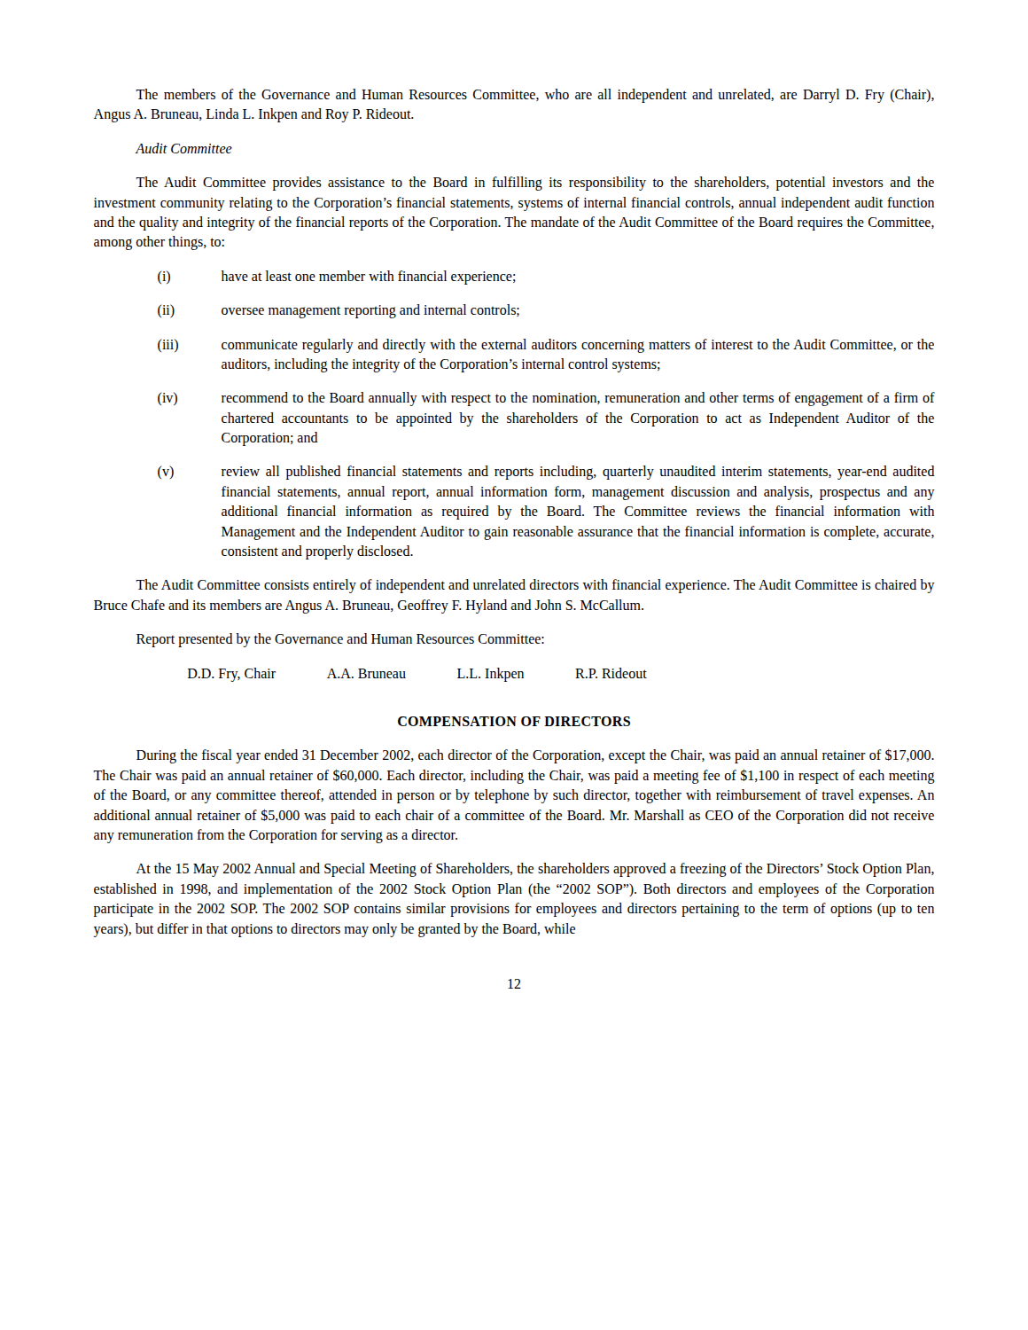The members of the Governance and Human Resources Committee, who are all independent and unrelated, are Darryl D. Fry (Chair), Angus A. Bruneau, Linda L. Inkpen and Roy P. Rideout.
Audit Committee
The Audit Committee provides assistance to the Board in fulfilling its responsibility to the shareholders, potential investors and the investment community relating to the Corporation’s financial statements, systems of internal financial controls, annual independent audit function and the quality and integrity of the financial reports of the Corporation. The mandate of the Audit Committee of the Board requires the Committee, among other things, to:
(i) have at least one member with financial experience;
(ii) oversee management reporting and internal controls;
(iii) communicate regularly and directly with the external auditors concerning matters of interest to the Audit Committee, or the auditors, including the integrity of the Corporation’s internal control systems;
(iv) recommend to the Board annually with respect to the nomination, remuneration and other terms of engagement of a firm of chartered accountants to be appointed by the shareholders of the Corporation to act as Independent Auditor of the Corporation; and
(v) review all published financial statements and reports including, quarterly unaudited interim statements, year-end audited financial statements, annual report, annual information form, management discussion and analysis, prospectus and any additional financial information as required by the Board. The Committee reviews the financial information with Management and the Independent Auditor to gain reasonable assurance that the financial information is complete, accurate, consistent and properly disclosed.
The Audit Committee consists entirely of independent and unrelated directors with financial experience. The Audit Committee is chaired by Bruce Chafe and its members are Angus A. Bruneau, Geoffrey F. Hyland and John S. McCallum.
Report presented by the Governance and Human Resources Committee:
D.D. Fry, Chair A.A. Bruneau L.L. Inkpen R.P. Rideout
COMPENSATION OF DIRECTORS
During the fiscal year ended 31 December 2002, each director of the Corporation, except the Chair, was paid an annual retainer of $17,000. The Chair was paid an annual retainer of $60,000. Each director, including the Chair, was paid a meeting fee of $1,100 in respect of each meeting of the Board, or any committee thereof, attended in person or by telephone by such director, together with reimbursement of travel expenses. An additional annual retainer of $5,000 was paid to each chair of a committee of the Board. Mr. Marshall as CEO of the Corporation did not receive any remuneration from the Corporation for serving as a director.
At the 15 May 2002 Annual and Special Meeting of Shareholders, the shareholders approved a freezing of the Directors’ Stock Option Plan, established in 1998, and implementation of the 2002 Stock Option Plan (the “2002 SOP”). Both directors and employees of the Corporation participate in the 2002 SOP. The 2002 SOP contains similar provisions for employees and directors pertaining to the term of options (up to ten years), but differ in that options to directors may only be granted by the Board, while
12